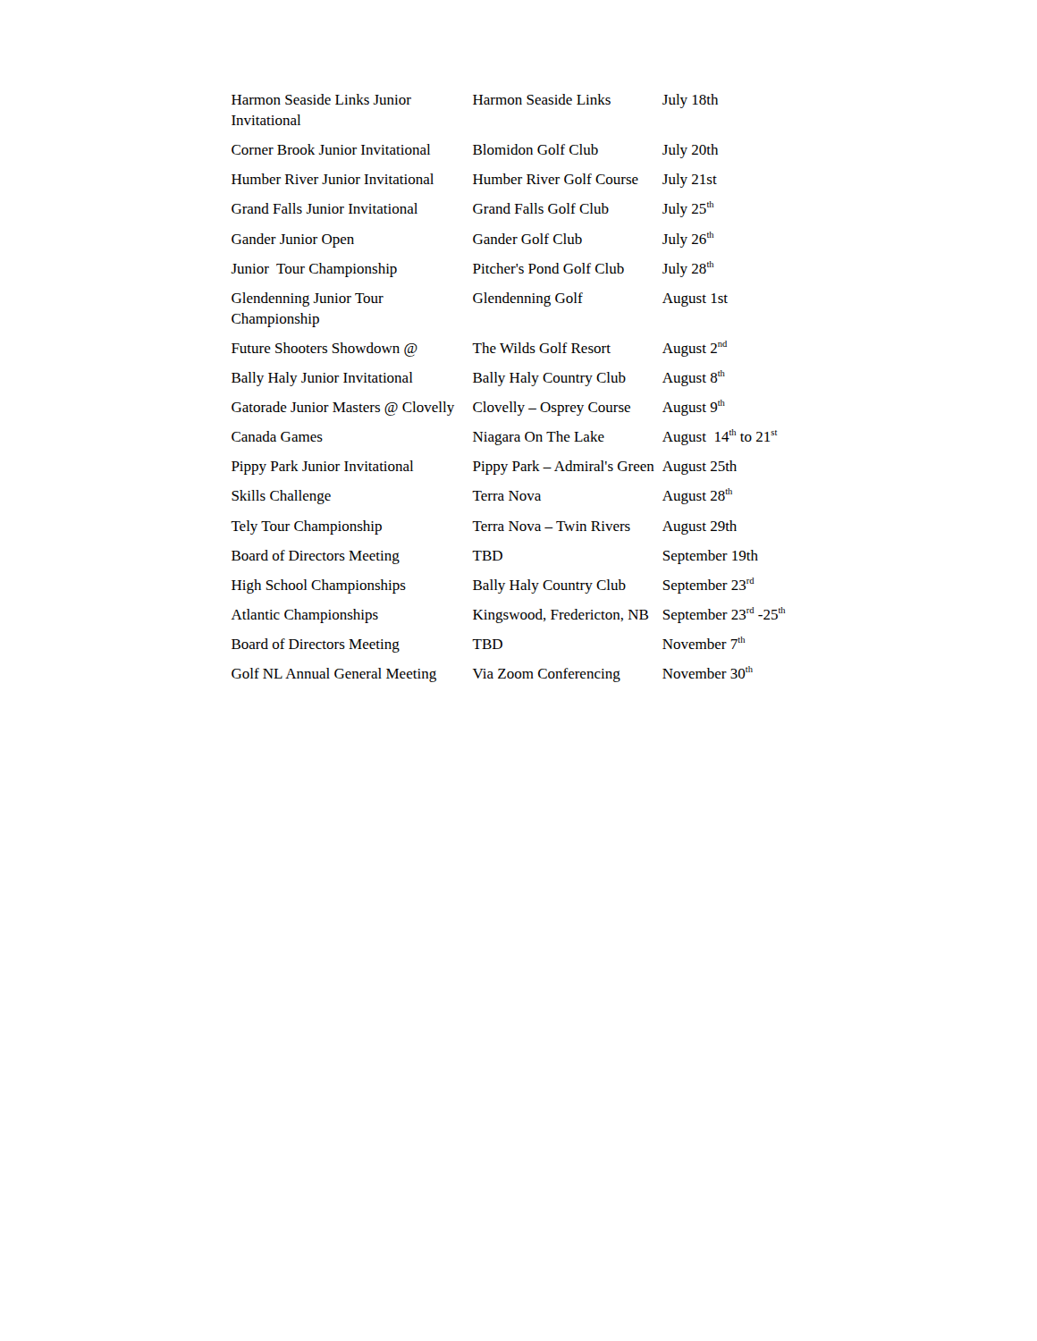| Harmon Seaside Links Junior Invitational | Harmon Seaside Links | July 18th |
| Corner Brook Junior Invitational | Blomidon Golf Club | July 20th |
| Humber River Junior Invitational | Humber River Golf Course | July 21st |
| Grand Falls Junior Invitational | Grand Falls Golf Club | July 25 th |
| Gander Junior Open | Gander Golf Club | July 26 th |
| Junior Tour Championship | Pitcher's Pond Golf Club | July 28 th |
| Glendenning Junior Tour Championship | Glendenning Golf | August 1st |
| Future Shooters Showdown @ | The Wilds Golf Resort | August 2 nd |
| Bally Haly Junior Invitational | Bally Haly Country Club | August 8 th |
| Gatorade Junior Masters @ Clovelly | Clovelly – Osprey Course | August 9 th |
| Canada Games | Niagara On The Lake | August 14 th to 21 st |
| Pippy Park Junior Invitational | Pippy Park – Admiral's Green | August 25th |
| Skills Challenge | Terra Nova | August 28 th |
| Tely Tour Championship | Terra Nova – Twin Rivers | August 29th |
| Board of Directors Meeting | TBD | September 19th |
| High School Championships | Bally Haly Country Club | September 23 rd |
| Atlantic Championships | Kingswood, Fredericton, NB | September 23 rd -25 th |
| Board of Directors Meeting | TBD | November 7 th |
| Golf NL Annual General Meeting | Via Zoom Conferencing | November 30 th |